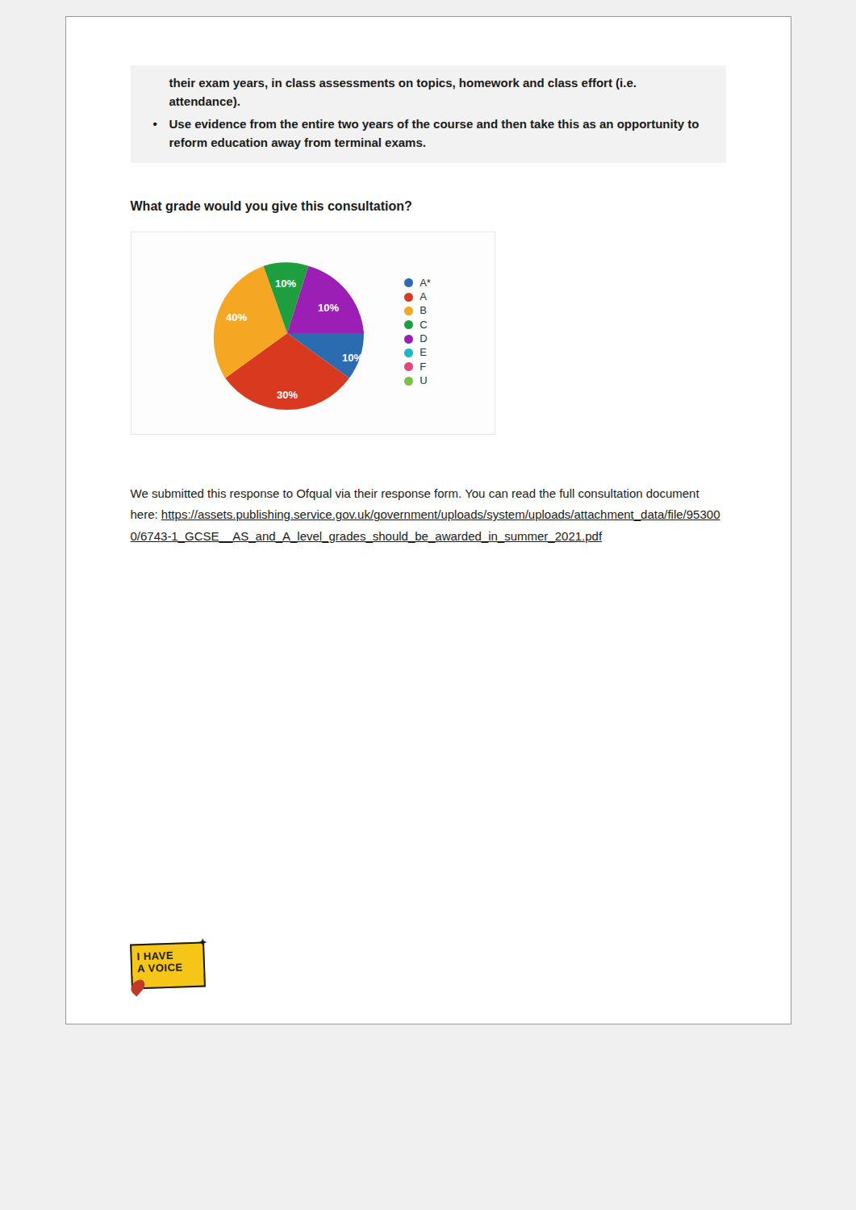their exam years, in class assessments on topics, homework and class effort (i.e. attendance).
Use evidence from the entire two years of the course and then take this as an opportunity to reform education away from terminal exams.
What grade would you give this consultation?
10% 30% 40% 10% 10%
A*
A
B
C
D
E
F
U
We submitted this response to Ofqual via their response form. You can read the full consultation document here: https://assets.publishing.service.gov.uk/government/uploads/system/uploads/attachment_data/file/953000/6743-1_GCSE__AS_and_A_level_grades_should_be_awarded_in_summer_2021.pdf
I HAVE A VOICE ✦